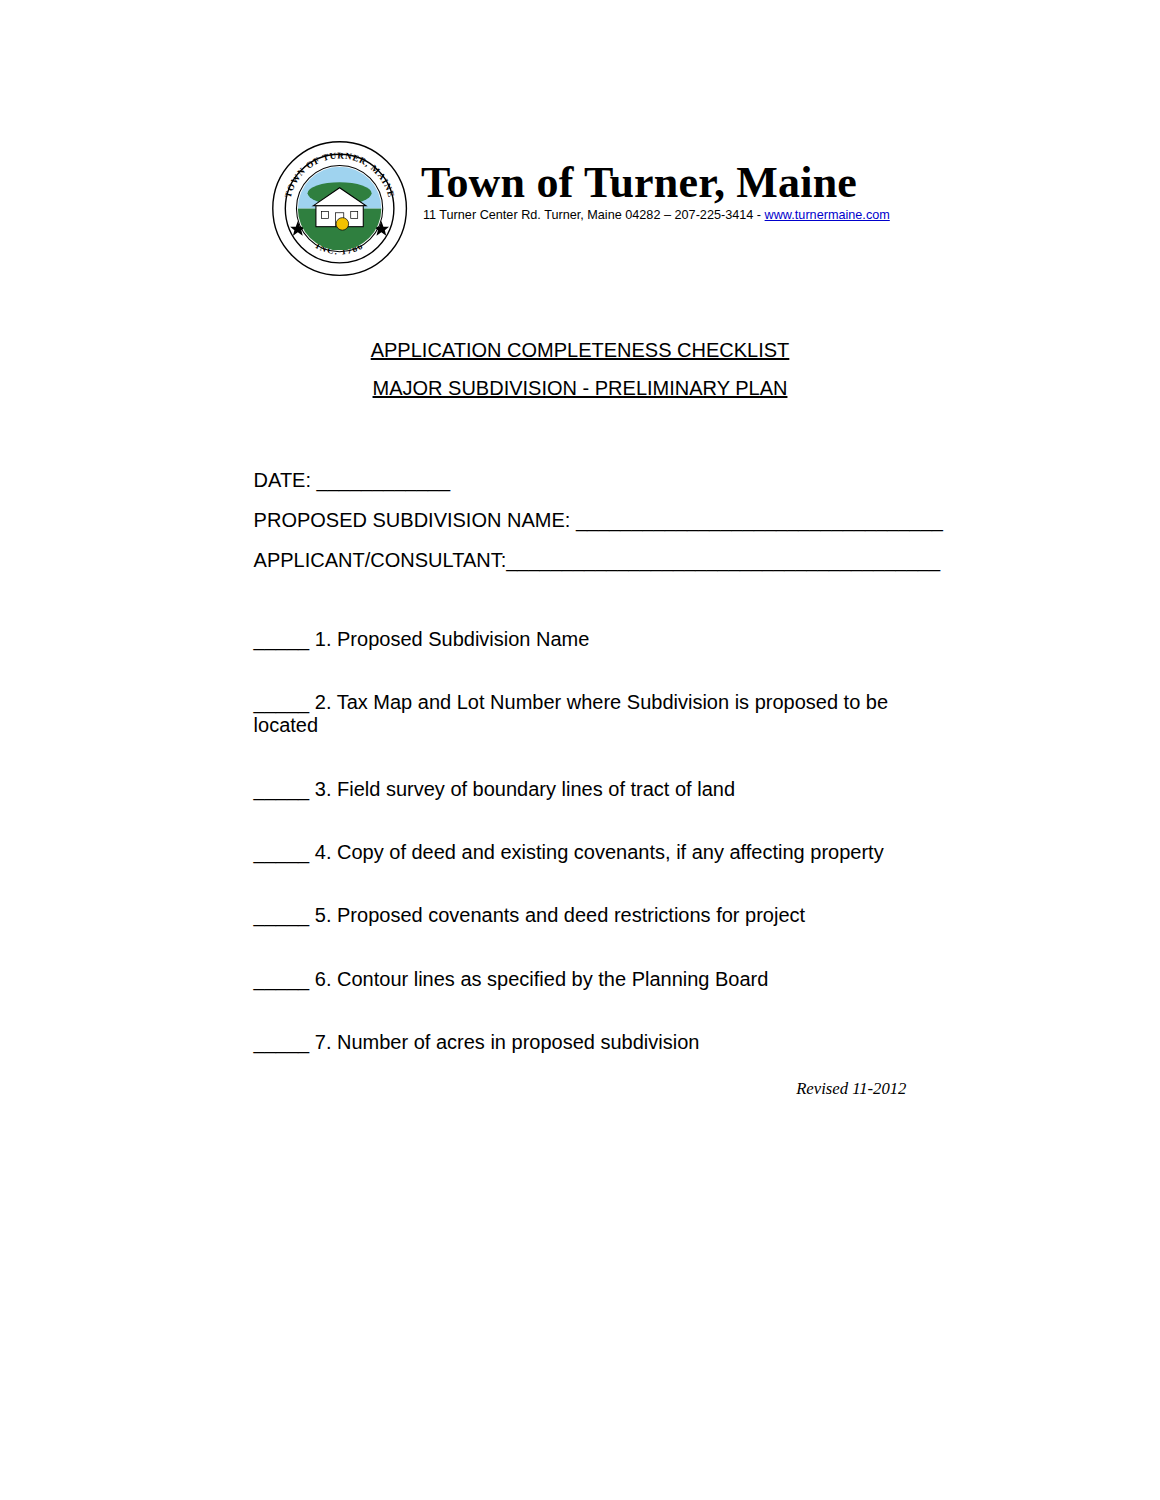TOWN OF TURNER, MAINE INC. 1786
Town of Turner, Maine
11 Turner Center Rd. Turner, Maine 04282 – 207-225-3414 - www.turnermaine.com
APPLICATION COMPLETENESS CHECKLIST
MAJOR SUBDIVISION - PRELIMINARY PLAN
DATE: ____________
PROPOSED SUBDIVISION NAME: _________________________________
APPLICANT/CONSULTANT:_______________________________________
Proposed Subdivision Name
Tax Map and Lot Number where Subdivision is proposed to be located
Field survey of boundary lines of tract of land
Copy of deed and existing covenants, if any affecting property
Proposed covenants and deed restrictions for project
Contour lines as specified by the Planning Board
Number of acres in proposed subdivision
Revised 11-2012